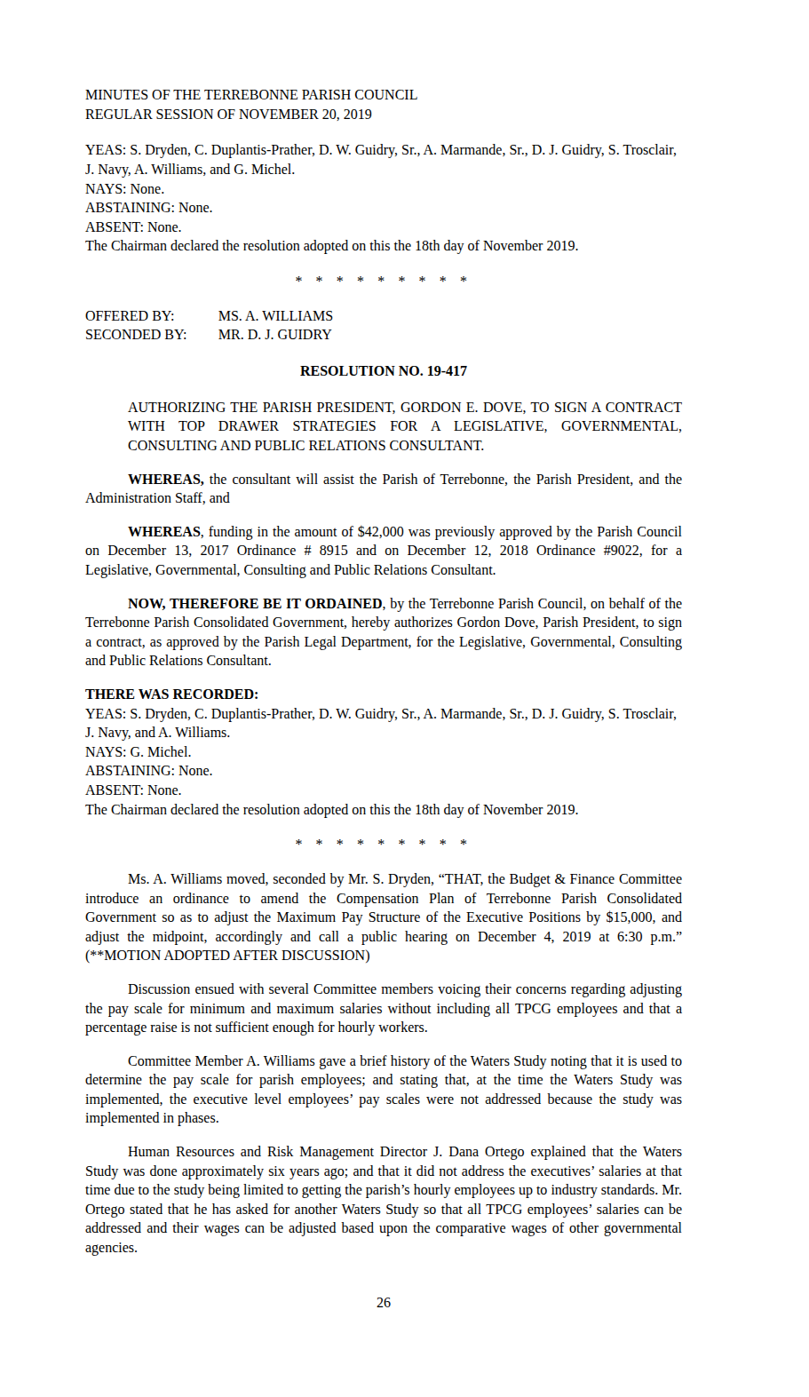Minutes of the Terrebonne Parish Council
Regular Session of November 20, 2019
YEAS: S. Dryden, C. Duplantis-Prather, D. W. Guidry, Sr., A. Marmande, Sr., D. J. Guidry, S. Trosclair, J. Navy, A. Williams, and G. Michel.
NAYS: None.
ABSTAINING: None.
ABSENT: None.
The Chairman declared the resolution adopted on this the 18th day of November 2019.
* * * * * * * * *
| OFFERED BY: | MS. A. WILLIAMS |
| SECONDED BY: | MR. D. J. GUIDRY |
RESOLUTION NO. 19-417
AUTHORIZING THE PARISH PRESIDENT, GORDON E. DOVE, TO SIGN A CONTRACT WITH TOP DRAWER STRATEGIES FOR A LEGISLATIVE, GOVERNMENTAL, CONSULTING AND PUBLIC RELATIONS CONSULTANT.
WHEREAS, the consultant will assist the Parish of Terrebonne, the Parish President, and the Administration Staff, and
WHEREAS, funding in the amount of $42,000 was previously approved by the Parish Council on December 13, 2017 Ordinance # 8915 and on December 12, 2018 Ordinance #9022, for a Legislative, Governmental, Consulting and Public Relations Consultant.
NOW, THEREFORE BE IT ORDAINED, by the Terrebonne Parish Council, on behalf of the Terrebonne Parish Consolidated Government, hereby authorizes Gordon Dove, Parish President, to sign a contract, as approved by the Parish Legal Department, for the Legislative, Governmental, Consulting and Public Relations Consultant.
THERE WAS RECORDED:
YEAS: S. Dryden, C. Duplantis-Prather, D. W. Guidry, Sr., A. Marmande, Sr., D. J. Guidry, S. Trosclair, J. Navy, and A. Williams.
NAYS: G. Michel.
ABSTAINING: None.
ABSENT: None.
The Chairman declared the resolution adopted on this the 18th day of November 2019.
* * * * * * * * *
Ms. A. Williams moved, seconded by Mr. S. Dryden, “THAT, the Budget & Finance Committee introduce an ordinance to amend the Compensation Plan of Terrebonne Parish Consolidated Government so as to adjust the Maximum Pay Structure of the Executive Positions by $15,000, and adjust the midpoint, accordingly and call a public hearing on December 4, 2019 at 6:30 p.m.” (**MOTION ADOPTED AFTER DISCUSSION)
Discussion ensued with several Committee members voicing their concerns regarding adjusting the pay scale for minimum and maximum salaries without including all TPCG employees and that a percentage raise is not sufficient enough for hourly workers.
Committee Member A. Williams gave a brief history of the Waters Study noting that it is used to determine the pay scale for parish employees; and stating that, at the time the Waters Study was implemented, the executive level employees’ pay scales were not addressed because the study was implemented in phases.
Human Resources and Risk Management Director J. Dana Ortego explained that the Waters Study was done approximately six years ago; and that it did not address the executives’ salaries at that time due to the study being limited to getting the parish’s hourly employees up to industry standards. Mr. Ortego stated that he has asked for another Waters Study so that all TPCG employees’ salaries can be addressed and their wages can be adjusted based upon the comparative wages of other governmental agencies.
26